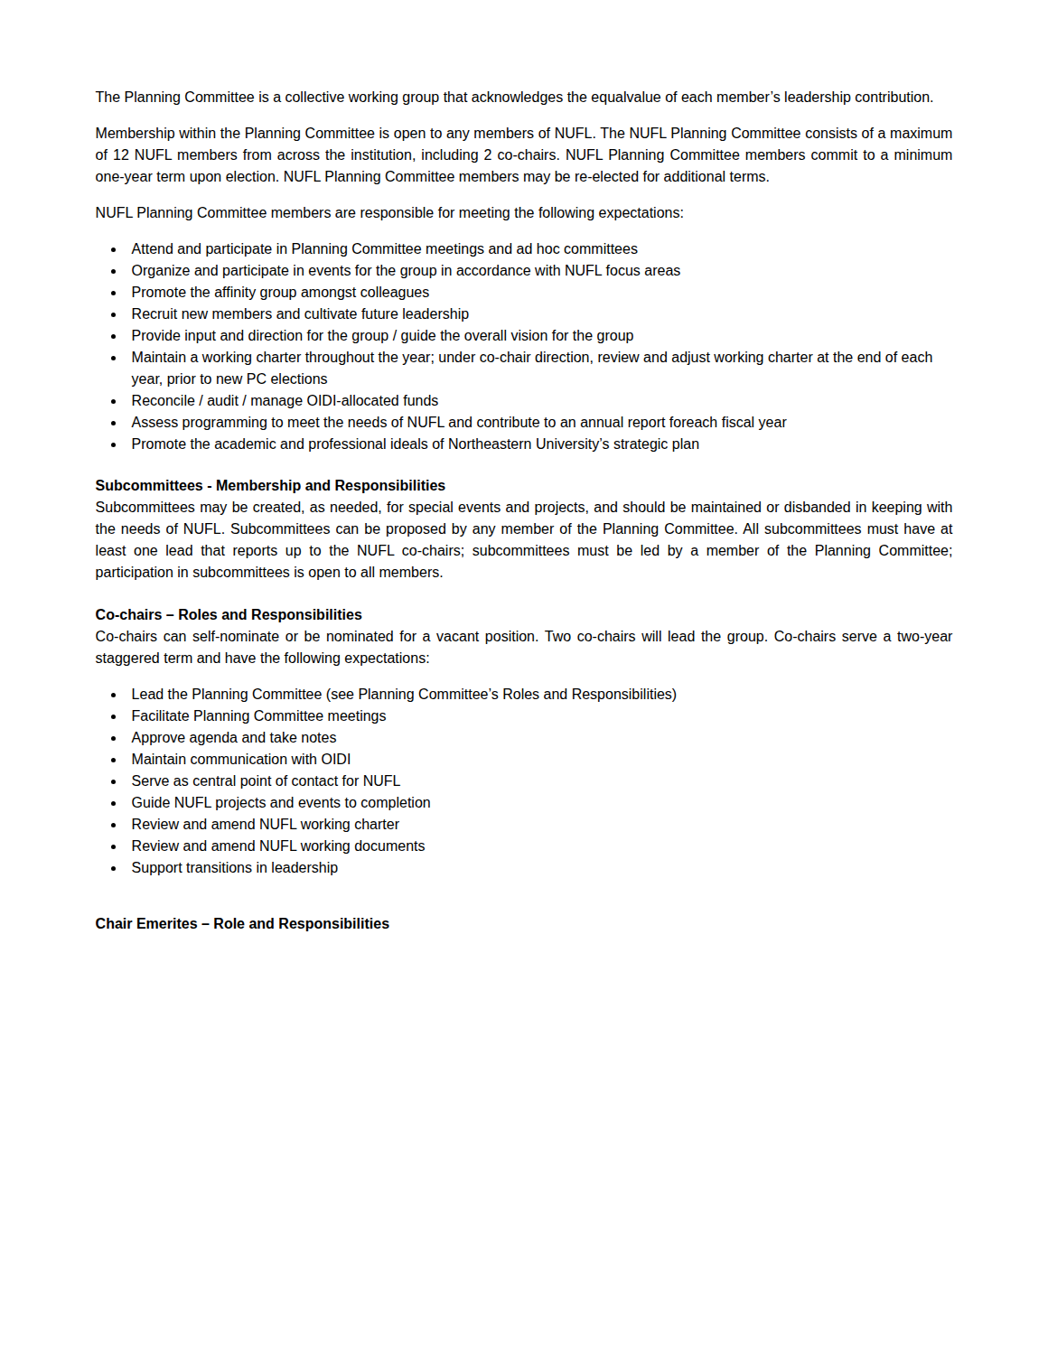The Planning Committee is a collective working group that acknowledges the equalvalue of each member’s leadership contribution.
Membership within the Planning Committee is open to any members of NUFL. The NUFL Planning Committee consists of a maximum of 12 NUFL members from across the institution, including 2 co-chairs. NUFL Planning Committee members commit to a minimum one-year term upon election. NUFL Planning Committee members may be re-elected for additional terms.
NUFL Planning Committee members are responsible for meeting the following expectations:
Attend and participate in Planning Committee meetings and ad hoc committees
Organize and participate in events for the group in accordance with NUFL focus areas
Promote the affinity group amongst colleagues
Recruit new members and cultivate future leadership
Provide input and direction for the group / guide the overall vision for the group
Maintain a working charter throughout the year; under co-chair direction, review and adjust working charter at the end of each year, prior to new PC elections
Reconcile / audit / manage OIDI-allocated funds
Assess programming to meet the needs of NUFL and contribute to an annual report foreach fiscal year
Promote the academic and professional ideals of Northeastern University’s strategic plan
Subcommittees - Membership and Responsibilities
Subcommittees may be created, as needed, for special events and projects, and should be maintained or disbanded in keeping with the needs of NUFL. Subcommittees can be proposed by any member of the Planning Committee. All subcommittees must have at least one lead that reports up to the NUFL co-chairs; subcommittees must be led by a member of the Planning Committee; participation in subcommittees is open to all members.
Co-chairs – Roles and Responsibilities
Co-chairs can self-nominate or be nominated for a vacant position. Two co-chairs will lead the group. Co-chairs serve a two-year staggered term and have the following expectations:
Lead the Planning Committee (see Planning Committee’s Roles and Responsibilities)
Facilitate Planning Committee meetings
Approve agenda and take notes
Maintain communication with OIDI
Serve as central point of contact for NUFL
Guide NUFL projects and events to completion
Review and amend NUFL working charter
Review and amend NUFL working documents
Support transitions in leadership
Chair Emerites – Role and Responsibilities